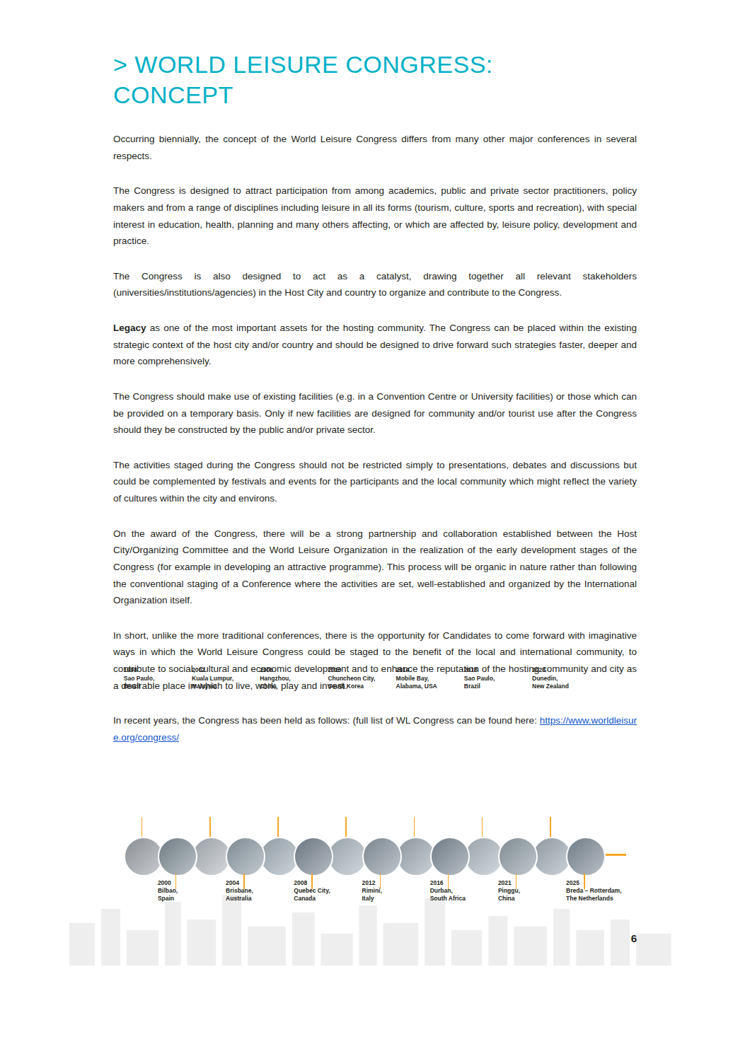> WORLD LEISURE CONGRESS:
CONCEPT
Occurring biennially, the concept of the World Leisure Congress differs from many other major conferences in several respects.
The Congress is designed to attract participation from among academics, public and private sector practitioners, policy makers and from a range of disciplines including leisure in all its forms (tourism, culture, sports and recreation), with special interest in education, health, planning and many others affecting, or which are affected by, leisure policy, development and practice.
The Congress is also designed to act as a catalyst, drawing together all relevant stakeholders (universities/institutions/agencies) in the Host City and country to organize and contribute to the Congress.
Legacy as one of the most important assets for the hosting community. The Congress can be placed within the existing strategic context of the host city and/or country and should be designed to drive forward such strategies faster, deeper and more comprehensively.
The Congress should make use of existing facilities (e.g. in a Convention Centre or University facilities) or those which can be provided on a temporary basis. Only if new facilities are designed for community and/or tourist use after the Congress should they be constructed by the public and/or private sector.
The activities staged during the Congress should not be restricted simply to presentations, debates and discussions but could be complemented by festivals and events for the participants and the local community which might reflect the variety of cultures within the city and environs.
On the award of the Congress, there will be a strong partnership and collaboration established between the Host City/Organizing Committee and the World Leisure Organization in the realization of the early development stages of the Congress (for example in developing an attractive programme). This process will be organic in nature rather than following the conventional staging of a Conference where the activities are set, well-established and organized by the International Organization itself.
In short, unlike the more traditional conferences, there is the opportunity for Candidates to come forward with imaginative ways in which the World Leisure Congress could be staged to the benefit of the local and international community, to contribute to social, cultural and economic development and to enhance the reputation of the hosting community and city as a desirable place in which to live, work, play and invest.
In recent years, the Congress has been held as follows: (full list of WL Congress can be found here: https://www.worldleisure.org/congress/
1998
Sao Paulo,
Brazil
2002
Kuala Lumpur,
Malaysia
2006
Hangzhou,
China
2010
Chuncheon City,
South Korea
2014
Mobile Bay,
Alabama, USA
2018
Sao Paulo,
Brazil
2023
Dunedin,
New Zealand
2000
Bilbao,
Spain
2004
Brisbane,
Australia
2008
Quebec City,
Canada
2012
Rimini,
Italy
2016
Durban,
South Africa
2021
Pinggu,
China
2025
Breda – Rotterdam,
The Netherlands
6